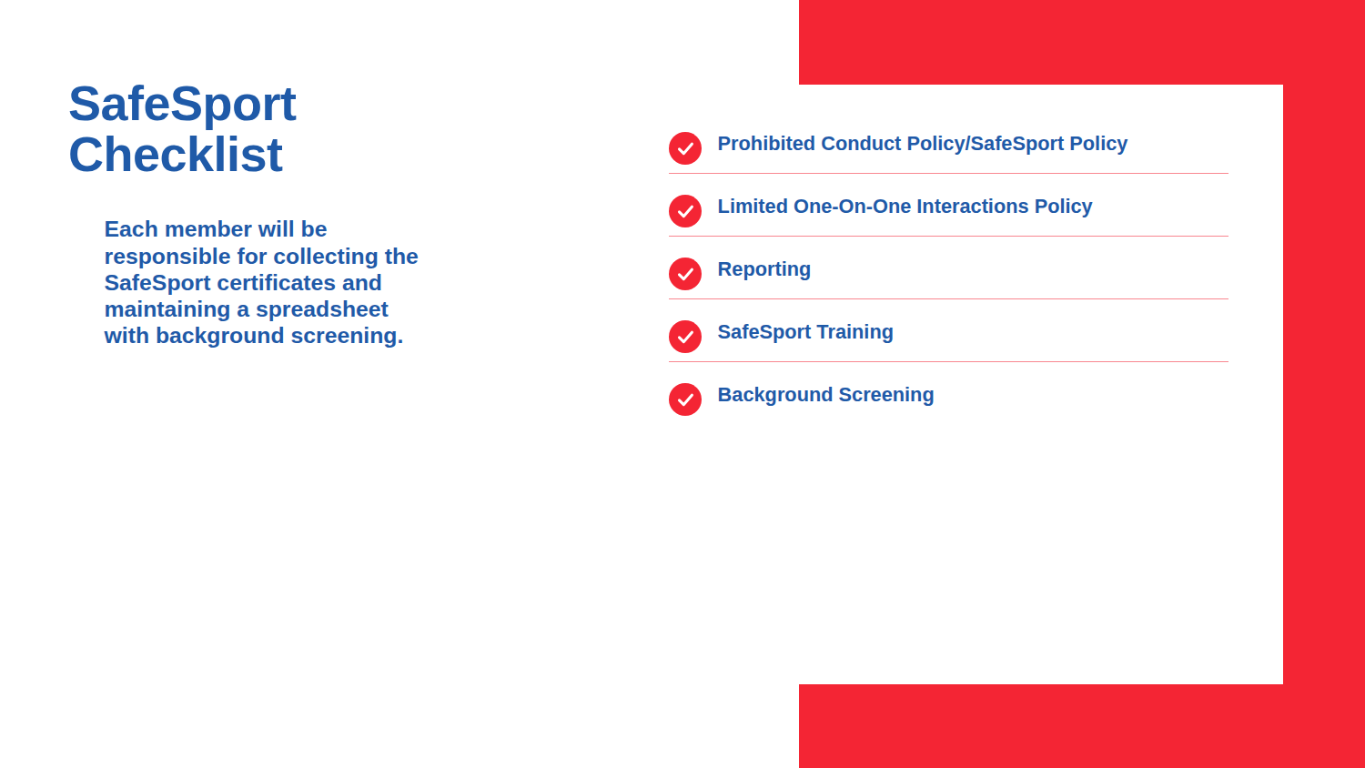SafeSport
Checklist
Each member will be responsible for collecting the SafeSport certificates and maintaining a spreadsheet with background screening.
Prohibited Conduct Policy/SafeSport Policy
Limited One-On-One Interactions Policy
Reporting
SafeSport Training
Background Screening